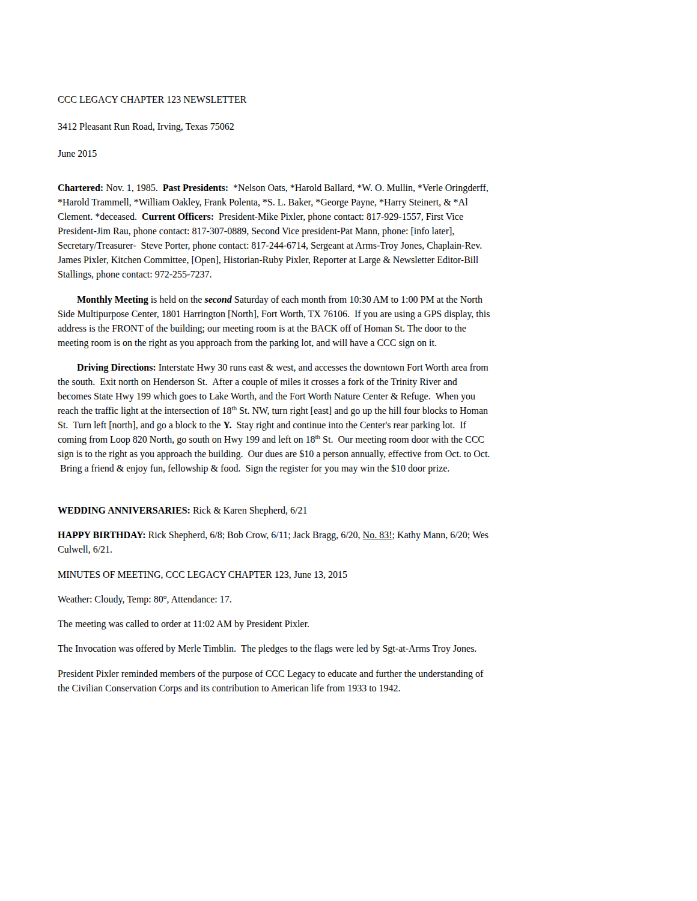CCC LEGACY CHAPTER 123 NEWSLETTER
3412 Pleasant Run Road, Irving, Texas 75062
June 2015
Chartered: Nov. 1, 1985. Past Presidents: *Nelson Oats, *Harold Ballard, *W. O. Mullin, *Verle Oringderff, *Harold Trammell, *William Oakley, Frank Polenta, *S. L. Baker, *George Payne, *Harry Steinert, & *Al Clement. *deceased. Current Officers: President-Mike Pixler, phone contact: 817-929-1557, First Vice President-Jim Rau, phone contact: 817-307-0889, Second Vice president-Pat Mann, phone: [info later], Secretary/Treasurer- Steve Porter, phone contact: 817-244-6714, Sergeant at Arms-Troy Jones, Chaplain-Rev. James Pixler, Kitchen Committee, [Open], Historian-Ruby Pixler, Reporter at Large & Newsletter Editor-Bill Stallings, phone contact: 972-255-7237.
Monthly Meeting is held on the second Saturday of each month from 10:30 AM to 1:00 PM at the North Side Multipurpose Center, 1801 Harrington [North], Fort Worth, TX 76106. If you are using a GPS display, this address is the FRONT of the building; our meeting room is at the BACK off of Homan St. The door to the meeting room is on the right as you approach from the parking lot, and will have a CCC sign on it.
Driving Directions: Interstate Hwy 30 runs east & west, and accesses the downtown Fort Worth area from the south. Exit north on Henderson St. After a couple of miles it crosses a fork of the Trinity River and becomes State Hwy 199 which goes to Lake Worth, and the Fort Worth Nature Center & Refuge. When you reach the traffic light at the intersection of 18th St. NW, turn right [east] and go up the hill four blocks to Homan St. Turn left [north], and go a block to the Y. Stay right and continue into the Center's rear parking lot. If coming from Loop 820 North, go south on Hwy 199 and left on 18th St. Our meeting room door with the CCC sign is to the right as you approach the building. Our dues are $10 a person annually, effective from Oct. to Oct. Bring a friend & enjoy fun, fellowship & food. Sign the register for you may win the $10 door prize.
WEDDING ANNIVERSARIES: Rick & Karen Shepherd, 6/21
HAPPY BIRTHDAY: Rick Shepherd, 6/8; Bob Crow, 6/11; Jack Bragg, 6/20, No. 83!; Kathy Mann, 6/20; Wes Culwell, 6/21.
MINUTES OF MEETING, CCC LEGACY CHAPTER 123, June 13, 2015
Weather: Cloudy, Temp: 80o, Attendance: 17.
The meeting was called to order at 11:02 AM by President Pixler.
The Invocation was offered by Merle Timblin. The pledges to the flags were led by Sgt-at-Arms Troy Jones.
President Pixler reminded members of the purpose of CCC Legacy to educate and further the understanding of the Civilian Conservation Corps and its contribution to American life from 1933 to 1942.